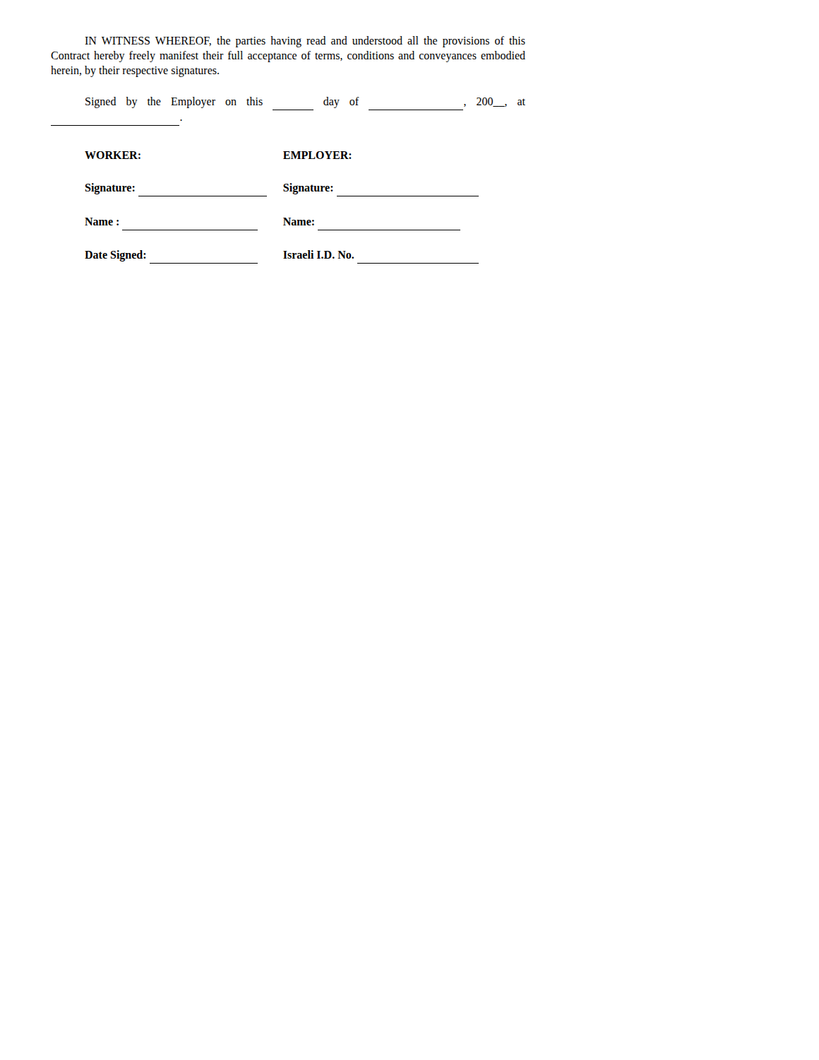IN WITNESS WHEREOF, the parties having read and understood all the provisions of this Contract hereby freely manifest their full acceptance of terms, conditions and conveyances embodied herein, by their respective signatures.
Signed by the Employer on this day of , 200__, at .
| WORKER: | EMPLOYER: |
| Signature: | Signature: |
| Name : | Name: |
| Date Signed: | Israeli I.D. No. |